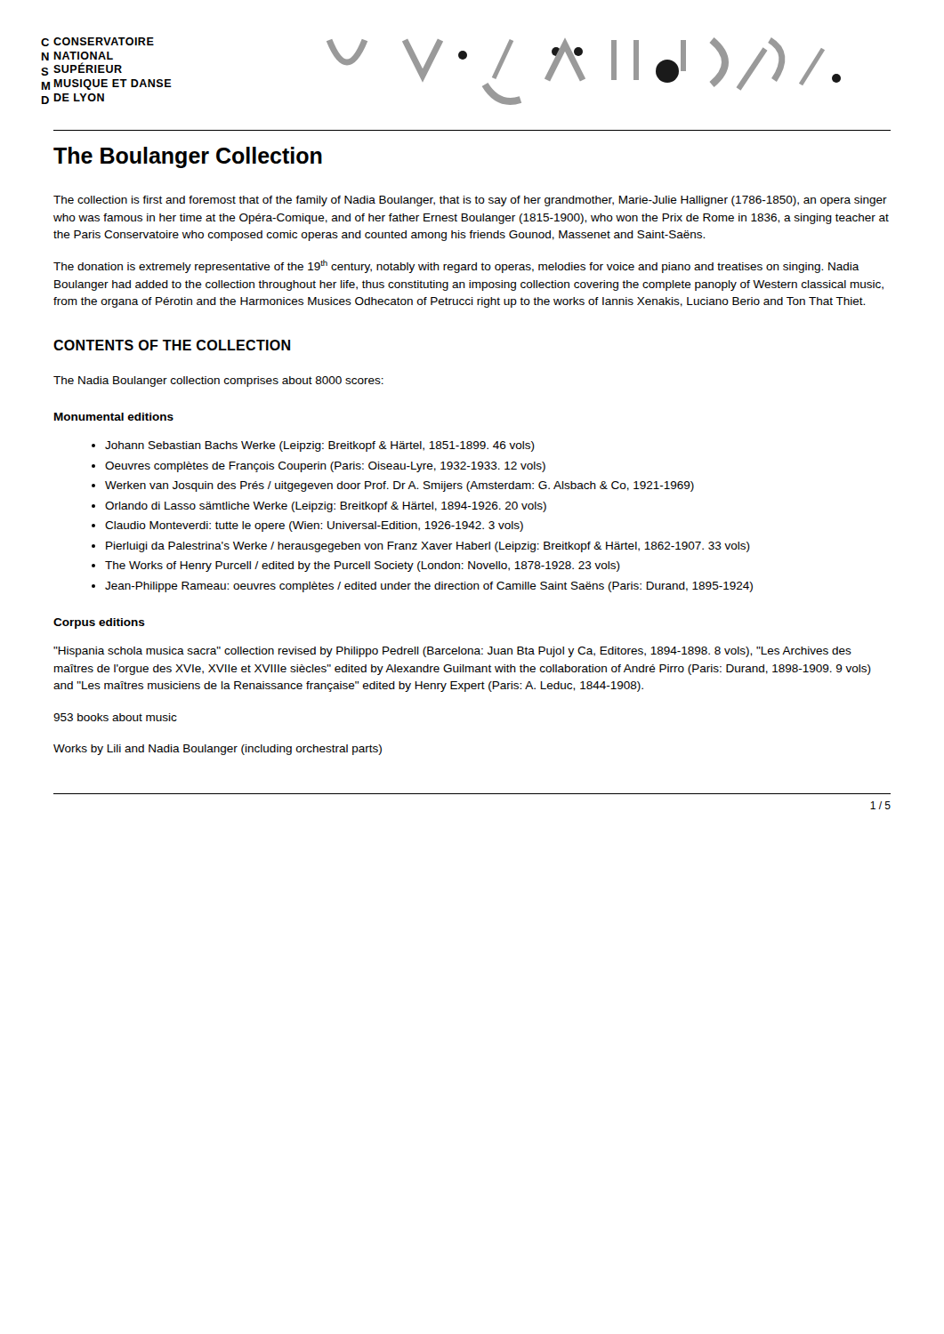C
N
S
M
D CONSERVATOIRE
NATIONAL
SUPÉRIEUR
MUSIQUE ET DANSE
DE LYON
The Boulanger Collection
The collection is first and foremost that of the family of Nadia Boulanger, that is to say of her grandmother, Marie-Julie Halligner (1786-1850), an opera singer who was famous in her time at the Opéra-Comique, and of her father Ernest Boulanger (1815-1900), who won the Prix de Rome in 1836, a singing teacher at the Paris Conservatoire who composed comic operas and counted among his friends Gounod, Massenet and Saint-Saëns.
The donation is extremely representative of the 19th century, notably with regard to operas, melodies for voice and piano and treatises on singing. Nadia Boulanger had added to the collection throughout her life, thus constituting an imposing collection covering the complete panoply of Western classical music, from the organa of Pérotin and the Harmonices Musices Odhecaton of Petrucci right up to the works of Iannis Xenakis, Luciano Berio and Ton That Thiet.
CONTENTS OF THE COLLECTION
The Nadia Boulanger collection comprises about 8000 scores:
Monumental editions
Johann Sebastian Bachs Werke (Leipzig: Breitkopf & Härtel, 1851-1899. 46 vols)
Oeuvres complètes de François Couperin (Paris: Oiseau-Lyre, 1932-1933. 12 vols)
Werken van Josquin des Prés / uitgegeven door Prof. Dr A. Smijers (Amsterdam: G. Alsbach & Co, 1921-1969)
Orlando di Lasso sämtliche Werke (Leipzig: Breitkopf & Härtel, 1894-1926. 20 vols)
Claudio Monteverdi: tutte le opere (Wien: Universal-Edition, 1926-1942. 3 vols)
Pierluigi da Palestrina's Werke / herausgegeben von Franz Xaver Haberl (Leipzig: Breitkopf & Härtel, 1862-1907. 33 vols)
The Works of Henry Purcell / edited by the Purcell Society (London: Novello, 1878-1928. 23 vols)
Jean-Philippe Rameau: oeuvres complètes / edited under the direction of Camille Saint Saëns (Paris: Durand, 1895-1924)
Corpus editions
"Hispania schola musica sacra" collection revised by Philippo Pedrell (Barcelona: Juan Bta Pujol y Ca, Editores, 1894-1898. 8 vols), "Les Archives des maîtres de l'orgue des XVIe, XVIIe et XVIIIe siècles" edited by Alexandre Guilmant with the collaboration of André Pirro (Paris: Durand, 1898-1909. 9 vols) and "Les maîtres musiciens de la Renaissance française" edited by Henry Expert (Paris: A. Leduc, 1844-1908).
953 books about music
Works by Lili and Nadia Boulanger (including orchestral parts)
1 / 5